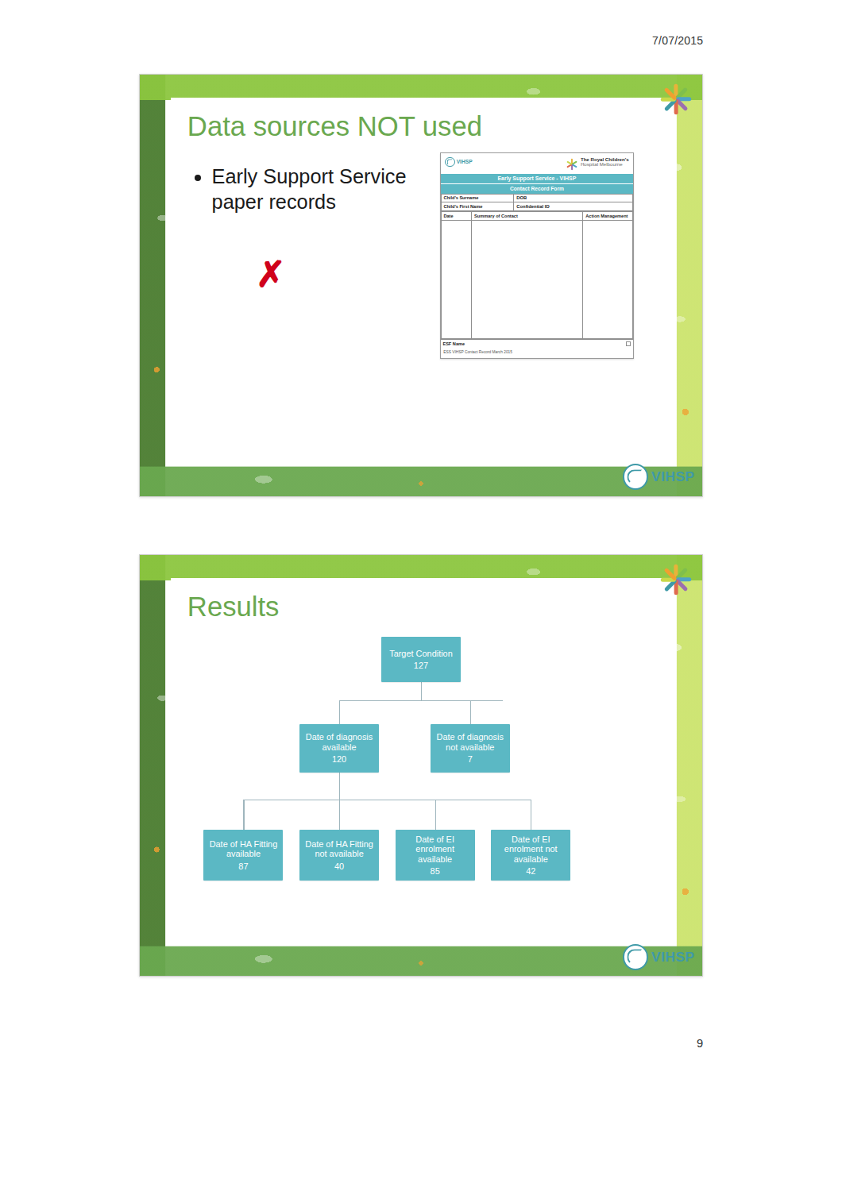7/07/2015
Data sources NOT used
Early Support Service paper records
✗
VIHSP
The Royal Children's
Hospital Melbourne
Early Support Service - VIHSP
Contact Record Form
| Child's Surname | DOB |
| Child's First Name | Confidential ID |
| Date | Summary of Contact | Action Management |
| --- | --- | --- |
ESF Name
ESS VIHSP Contact Record March 2015
VIHSP
Results
Target Condition 127
Date of diagnosis available 120
Date of diagnosis not available 7
Date of HA Fitting available 87
Date of HA Fitting not available 40
Date of EI enrolment available 85
Date of EI enrolment not available 42
VIHSP
9